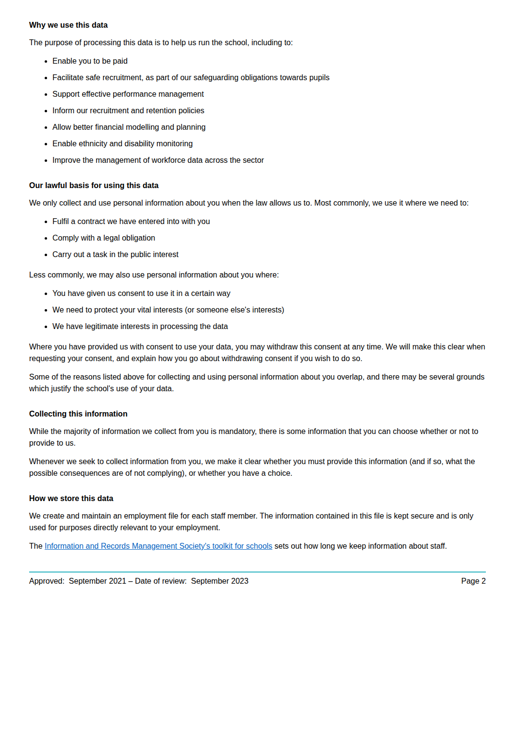Why we use this data
The purpose of processing this data is to help us run the school, including to:
Enable you to be paid
Facilitate safe recruitment, as part of our safeguarding obligations towards pupils
Support effective performance management
Inform our recruitment and retention policies
Allow better financial modelling and planning
Enable ethnicity and disability monitoring
Improve the management of workforce data across the sector
Our lawful basis for using this data
We only collect and use personal information about you when the law allows us to. Most commonly, we use it where we need to:
Fulfil a contract we have entered into with you
Comply with a legal obligation
Carry out a task in the public interest
Less commonly, we may also use personal information about you where:
You have given us consent to use it in a certain way
We need to protect your vital interests (or someone else's interests)
We have legitimate interests in processing the data
Where you have provided us with consent to use your data, you may withdraw this consent at any time. We will make this clear when requesting your consent, and explain how you go about withdrawing consent if you wish to do so.
Some of the reasons listed above for collecting and using personal information about you overlap, and there may be several grounds which justify the school's use of your data.
Collecting this information
While the majority of information we collect from you is mandatory, there is some information that you can choose whether or not to provide to us.
Whenever we seek to collect information from you, we make it clear whether you must provide this information (and if so, what the possible consequences are of not complying), or whether you have a choice.
How we store this data
We create and maintain an employment file for each staff member. The information contained in this file is kept secure and is only used for purposes directly relevant to your employment.
The Information and Records Management Society's toolkit for schools sets out how long we keep information about staff.
Approved: September 2021 – Date of review: September 2023 Page 2